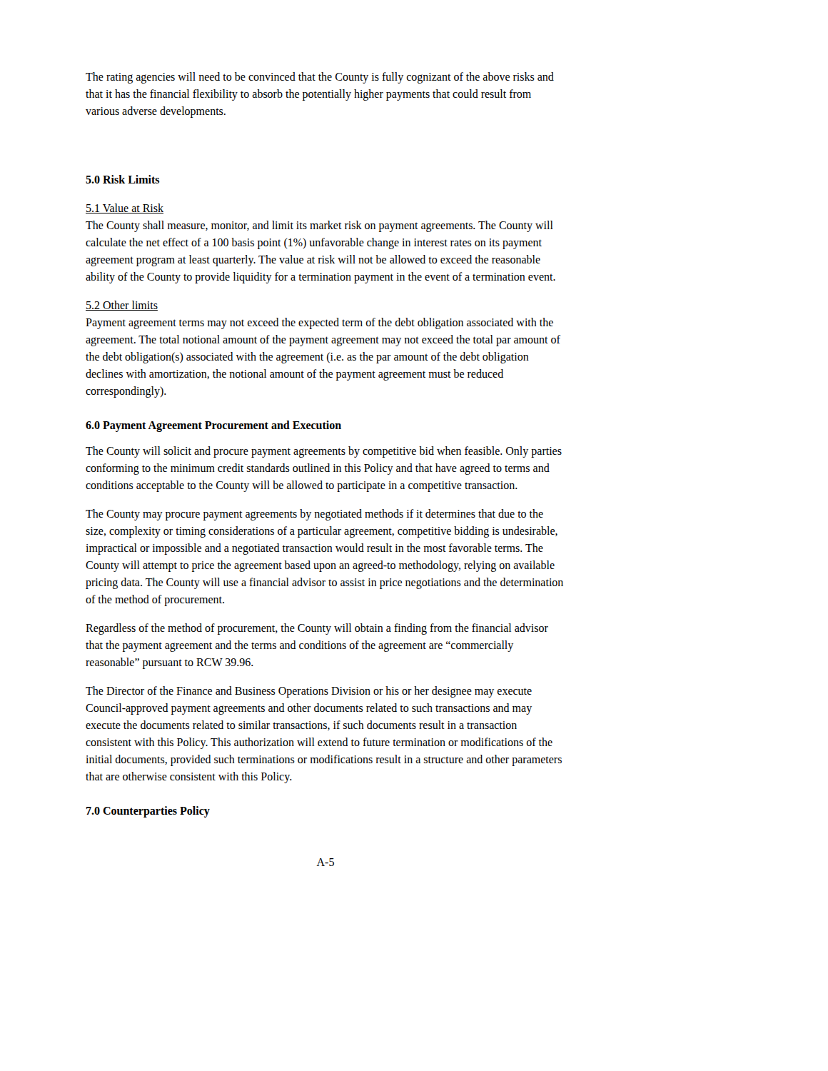The rating agencies will need to be convinced that the County is fully cognizant of the above risks and that it has the financial flexibility to absorb the potentially higher payments that could result from various adverse developments.
5.0 Risk Limits
5.1 Value at Risk
The County shall measure, monitor, and limit its market risk on payment agreements. The County will calculate the net effect of a 100 basis point (1%) unfavorable change in interest rates on its payment agreement program at least quarterly. The value at risk will not be allowed to exceed the reasonable ability of the County to provide liquidity for a termination payment in the event of a termination event.
5.2 Other limits
Payment agreement terms may not exceed the expected term of the debt obligation associated with the agreement. The total notional amount of the payment agreement may not exceed the total par amount of the debt obligation(s) associated with the agreement (i.e. as the par amount of the debt obligation declines with amortization, the notional amount of the payment agreement must be reduced correspondingly).
6.0 Payment Agreement Procurement and Execution
The County will solicit and procure payment agreements by competitive bid when feasible. Only parties conforming to the minimum credit standards outlined in this Policy and that have agreed to terms and conditions acceptable to the County will be allowed to participate in a competitive transaction.
The County may procure payment agreements by negotiated methods if it determines that due to the size, complexity or timing considerations of a particular agreement, competitive bidding is undesirable, impractical or impossible and a negotiated transaction would result in the most favorable terms. The County will attempt to price the agreement based upon an agreed-to methodology, relying on available pricing data. The County will use a financial advisor to assist in price negotiations and the determination of the method of procurement.
Regardless of the method of procurement, the County will obtain a finding from the financial advisor that the payment agreement and the terms and conditions of the agreement are “commercially reasonable” pursuant to RCW 39.96.
The Director of the Finance and Business Operations Division or his or her designee may execute Council-approved payment agreements and other documents related to such transactions and may execute the documents related to similar transactions, if such documents result in a transaction consistent with this Policy. This authorization will extend to future termination or modifications of the initial documents, provided such terminations or modifications result in a structure and other parameters that are otherwise consistent with this Policy.
7.0 Counterparties Policy
A-5